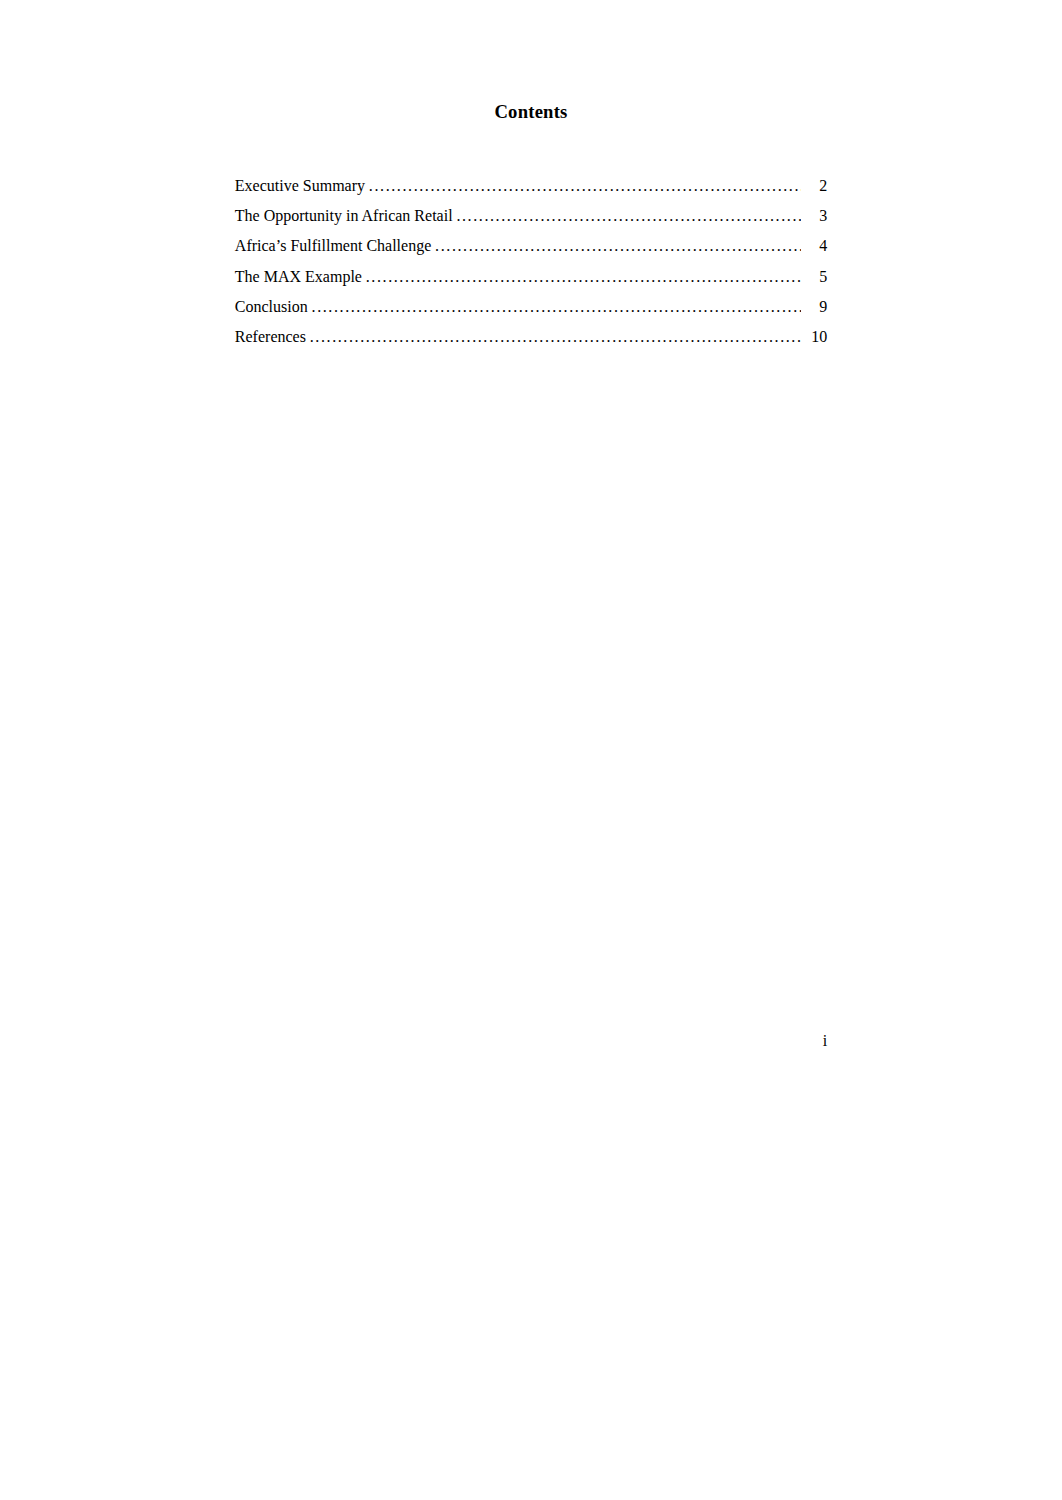Contents
Executive Summary ........................................................................................................... 2
The Opportunity in African Retail ......................................................................................... 3
Africa’s Fulfillment Challenge .............................................................................................. 4
The MAX Example ........................................................................................................... 5
Conclusion ..................................................................................................................... 9
References ................................................................................................................... 10
i